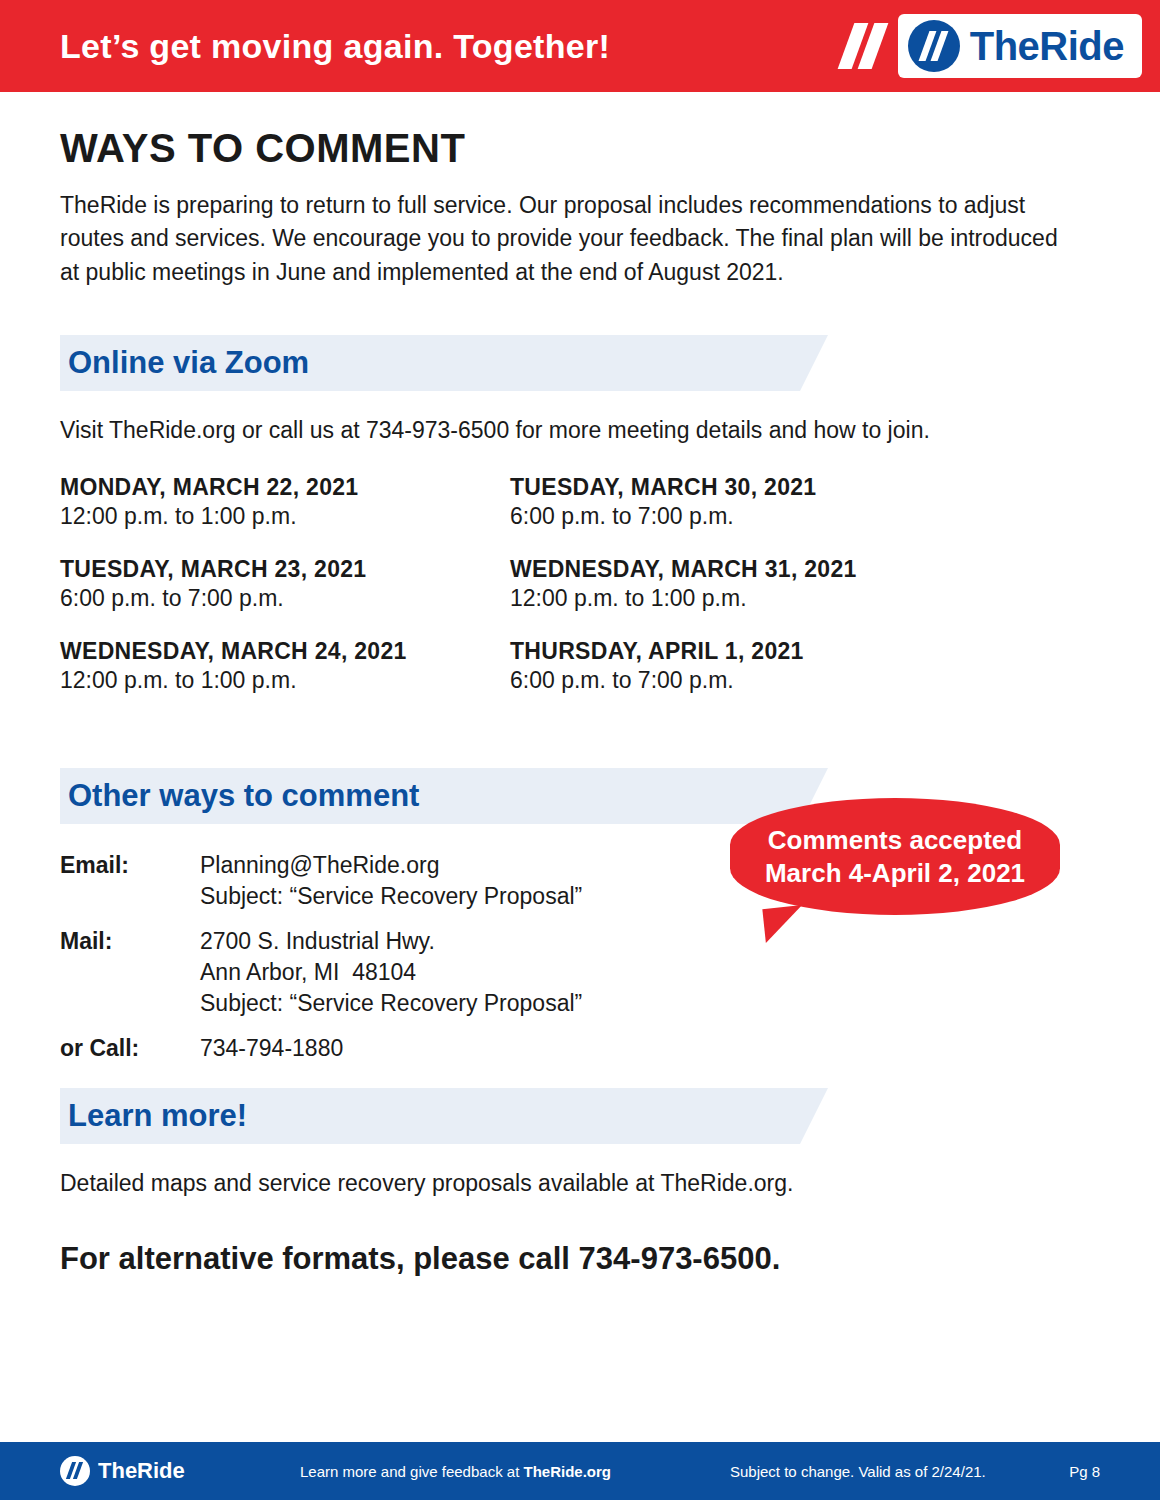Let’s get moving again. Together!
TheRide
WAYS TO COMMENT
TheRide is preparing to return to full service. Our proposal includes recommendations to adjust routes and services. We encourage you to provide your feedback. The final plan will be introduced at public meetings in June and implemented at the end of August 2021.
Online via Zoom
Visit TheRide.org or call us at 734-973-6500 for more meeting details and how to join.
| MONDAY, MARCH 22, 2021 12:00 p.m. to 1:00 p.m. | TUESDAY, MARCH 30, 2021 6:00 p.m. to 7:00 p.m. |
| TUESDAY, MARCH 23, 2021 6:00 p.m. to 7:00 p.m. | WEDNESDAY, MARCH 31, 2021 12:00 p.m. to 1:00 p.m. |
| WEDNESDAY, MARCH 24, 2021 12:00 p.m. to 1:00 p.m. | THURSDAY, APRIL 1, 2021 6:00 p.m. to 7:00 p.m. |
Other ways to comment
Comments accepted
March 4-April 2, 2021
| Email: | Planning@TheRide.org Subject: “Service Recovery Proposal” |
| Mail: | 2700 S. Industrial Hwy. Ann Arbor, MI 48104 Subject: “Service Recovery Proposal” |
| or Call: | 734-794-1880 |
Learn more!
Detailed maps and service recovery proposals available at TheRide.org.
For alternative formats, please call 734-973-6500.
TheRide
Learn more and give feedback at TheRide.org
Subject to change. Valid as of 2/24/21. Pg 8